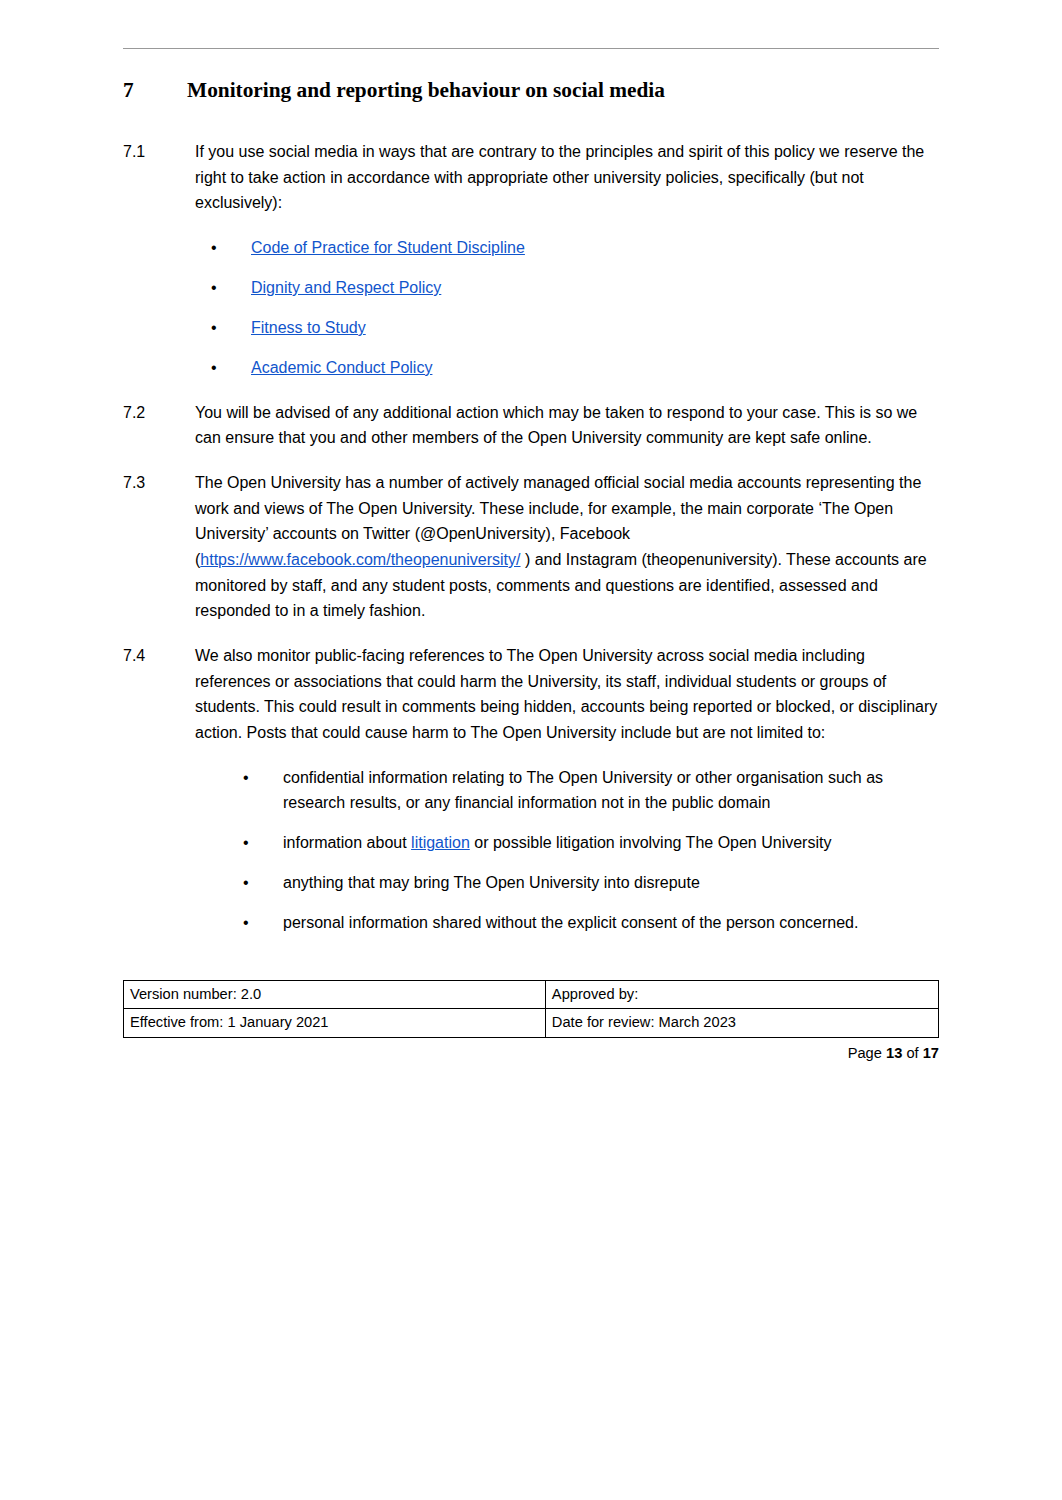7 Monitoring and reporting behaviour on social media
7.1
If you use social media in ways that are contrary to the principles and spirit of this policy we reserve the right to take action in accordance with appropriate other university policies, specifically (but not exclusively):
Code of Practice for Student Discipline
Dignity and Respect Policy
Fitness to Study
Academic Conduct Policy
7.2
You will be advised of any additional action which may be taken to respond to your case. This is so we can ensure that you and other members of the Open University community are kept safe online.
7.3
The Open University has a number of actively managed official social media accounts representing the work and views of The Open University. These include, for example, the main corporate ‘The Open University’ accounts on Twitter (@OpenUniversity), Facebook (https://www.facebook.com/theopenuniversity/ ) and Instagram (theopenuniversity). These accounts are monitored by staff, and any student posts, comments and questions are identified, assessed and responded to in a timely fashion.
7.4
We also monitor public-facing references to The Open University across social media including references or associations that could harm the University, its staff, individual students or groups of students. This could result in comments being hidden, accounts being reported or blocked, or disciplinary action. Posts that could cause harm to The Open University include but are not limited to:
confidential information relating to The Open University or other organisation such as research results, or any financial information not in the public domain
information about litigation or possible litigation involving The Open University
anything that may bring The Open University into disrepute
personal information shared without the explicit consent of the person concerned.
| Version number: 2.0 | Approved by: |
| Effective from: 1 January 2021 | Date for review: March 2023 |
Page 13 of 17